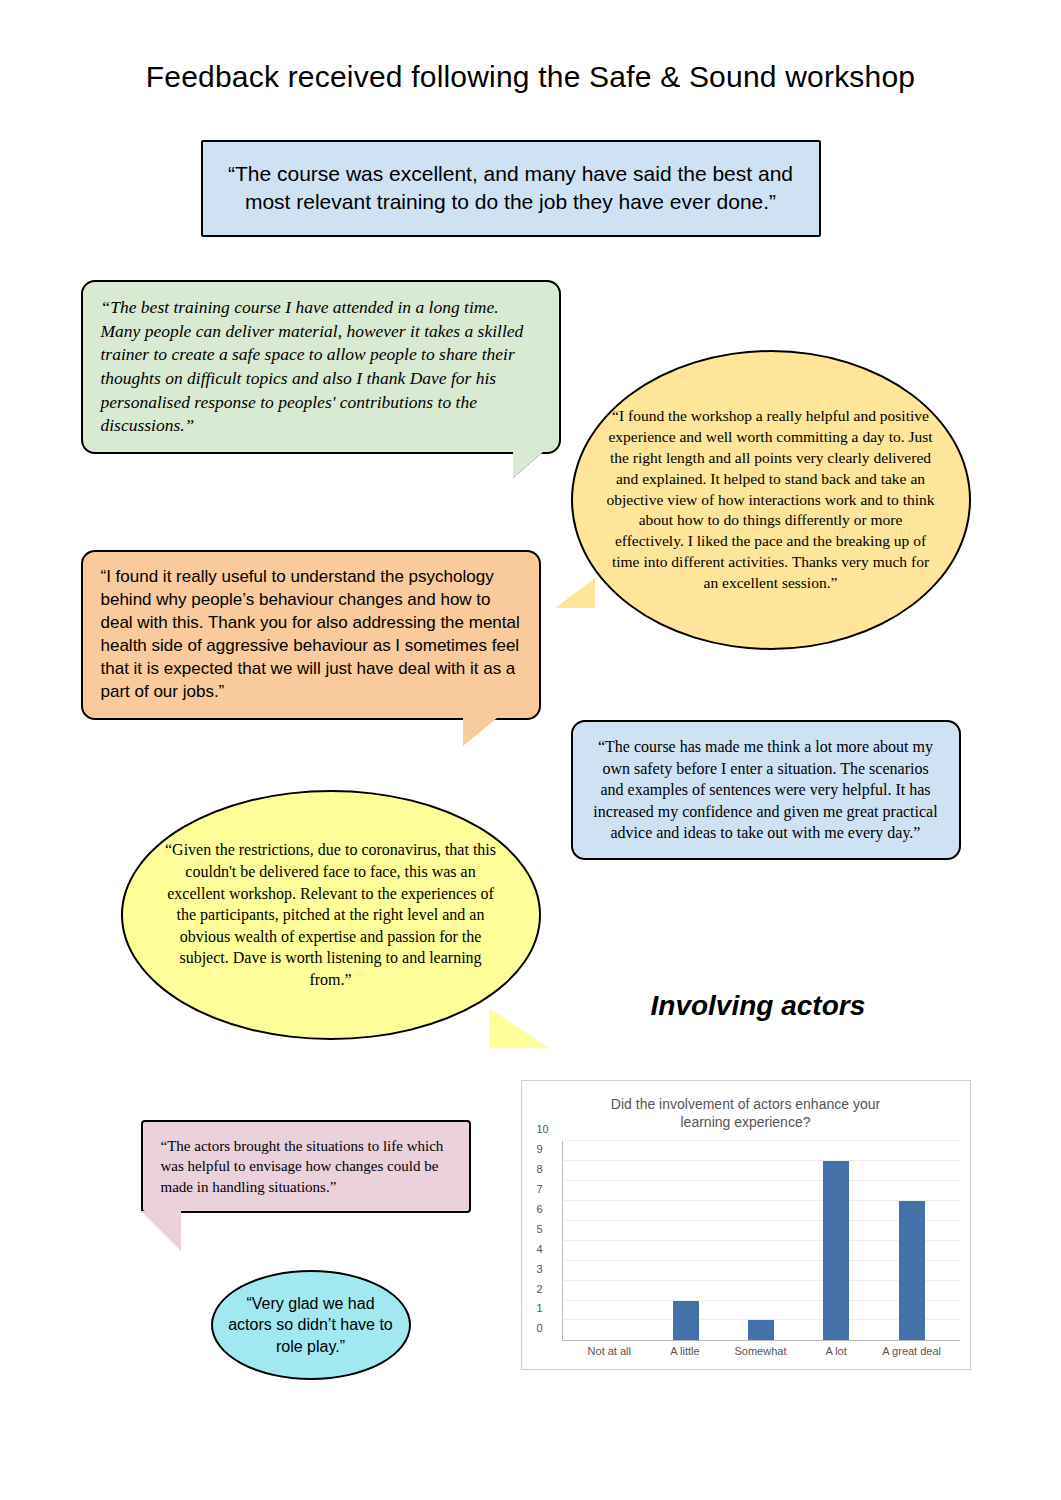Feedback received following the Safe & Sound workshop
“The course was excellent, and many have said the best and most relevant training to do the job they have ever done.”
“The best training course I have attended in a long time. Many people can deliver material, however it takes a skilled trainer to create a safe space to allow people to share their thoughts on difficult topics and also I thank Dave for his personalised response to peoples' contributions to the discussions.”
“I found it really useful to understand the psychology behind why people’s behaviour changes and how to deal with this. Thank you for also addressing the mental health side of aggressive behaviour as I sometimes feel that it is expected that we will just have deal with it as a part of our jobs.”
“I found the workshop a really helpful and positive experience and well worth committing a day to. Just the right length and all points very clearly delivered and explained. It helped to stand back and take an objective view of how interactions work and to think about how to do things differently or more effectively. I liked the pace and the breaking up of time into different activities. Thanks very much for an excellent session.”
“The course has made me think a lot more about my own safety before I enter a situation. The scenarios and examples of sentences were very helpful. It has increased my confidence and given me great practical advice and ideas to take out with me every day.”
“Given the restrictions, due to coronavirus, that this couldn't be delivered face to face, this was an excellent workshop. Relevant to the experiences of the participants, pitched at the right level and an obvious wealth of expertise and passion for the subject. Dave is worth listening to and learning from.”
Involving actors
“The actors brought the situations to life which was helpful to envisage how changes could be made in handling situations.”
“Very glad we had actors so didn’t have to role play.”
Did the involvement of actors enhance your
learning experience?
10
9
8
7
6
5
4
3
2
1 0
Not at all A little Somewhat A lot A great deal